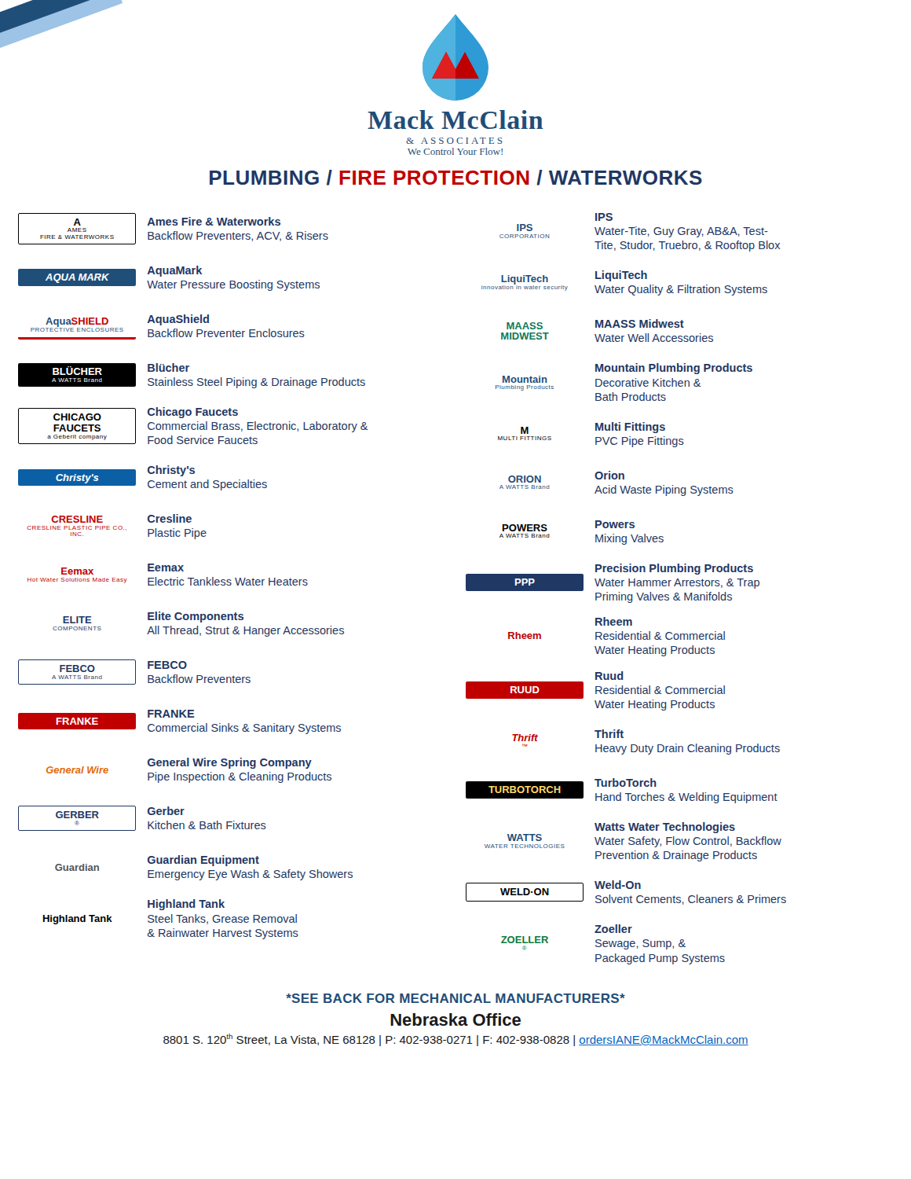Mack McClain
& ASSOCIATES
We Control Your Flow!
PLUMBING / FIRE PROTECTION / WATERWORKS
AAMES FIRE & WATERWORKS
Ames Fire & Waterworks Backflow Preventers, ACV, & Risers
AQUA MARK
AquaMark Water Pressure Boosting Systems
AquaSHIELD PROTECTIVE ENCLOSURES
AquaShield Backflow Preventer Enclosures
BLÜCHERA WATTS Brand
Blücher Stainless Steel Piping & Drainage Products
CHICAGO
FAUCETSa Geberit company
Chicago Faucets Commercial Brass, Electronic, Laboratory &
Food Service Faucets
Christy's
Christy's Cement and Specialties
CRESLINECRESLINE PLASTIC PIPE CO., INC.
Cresline Plastic Pipe
EemaxHot Water Solutions Made Easy
Eemax Electric Tankless Water Heaters
ELITECOMPONENTS
Elite Components All Thread, Strut & Hanger Accessories
FEBCOA WATTS Brand
FEBCO Backflow Preventers
FRANKE
FRANKE Commercial Sinks & Sanitary Systems
General Wire
General Wire Spring Company Pipe Inspection & Cleaning Products
GERBER®
Gerber Kitchen & Bath Fixtures
Guardian
Guardian Equipment Emergency Eye Wash & Safety Showers
Highland Tank
Highland Tank Steel Tanks, Grease Removal
& Rainwater Harvest Systems
IPSCORPORATION
IPS Water-Tite, Guy Gray, AB&A, Test-
Tite, Studor, Truebro, & Rooftop Blox
LiquiTechinnovation in water security
LiquiTech Water Quality & Filtration Systems
MAASS
MIDWEST
MAASS Midwest Water Well Accessories
MountainPlumbing Products
Mountain Plumbing Products Decorative Kitchen &
Bath Products
MMULTI FITTINGS
Multi Fittings PVC Pipe Fittings
ORIONA WATTS Brand
Orion Acid Waste Piping Systems
POWERSA WATTS Brand
Powers Mixing Valves
PPP
Precision Plumbing Products Water Hammer Arrestors, & Trap
Priming Valves & Manifolds
Rheem
Rheem Residential & Commercial
Water Heating Products
RUUD
Ruud Residential & Commercial
Water Heating Products
Thrift™
Thrift Heavy Duty Drain Cleaning Products
TURBOTORCH
TurboTorch Hand Torches & Welding Equipment
WATTSWATER TECHNOLOGIES
Watts Water Technologies Water Safety, Flow Control, Backflow
Prevention & Drainage Products
WELD·ON
Weld-On Solvent Cements, Cleaners & Primers
ZOELLER®
Zoeller Sewage, Sump, &
Packaged Pump Systems
*SEE BACK FOR MECHANICAL MANUFACTURERS*
Nebraska Office
8801 S. 120th Street, La Vista, NE 68128 | P: 402-938-0271 | F: 402-938-0828 | ordersIANE@MackMcClain.com